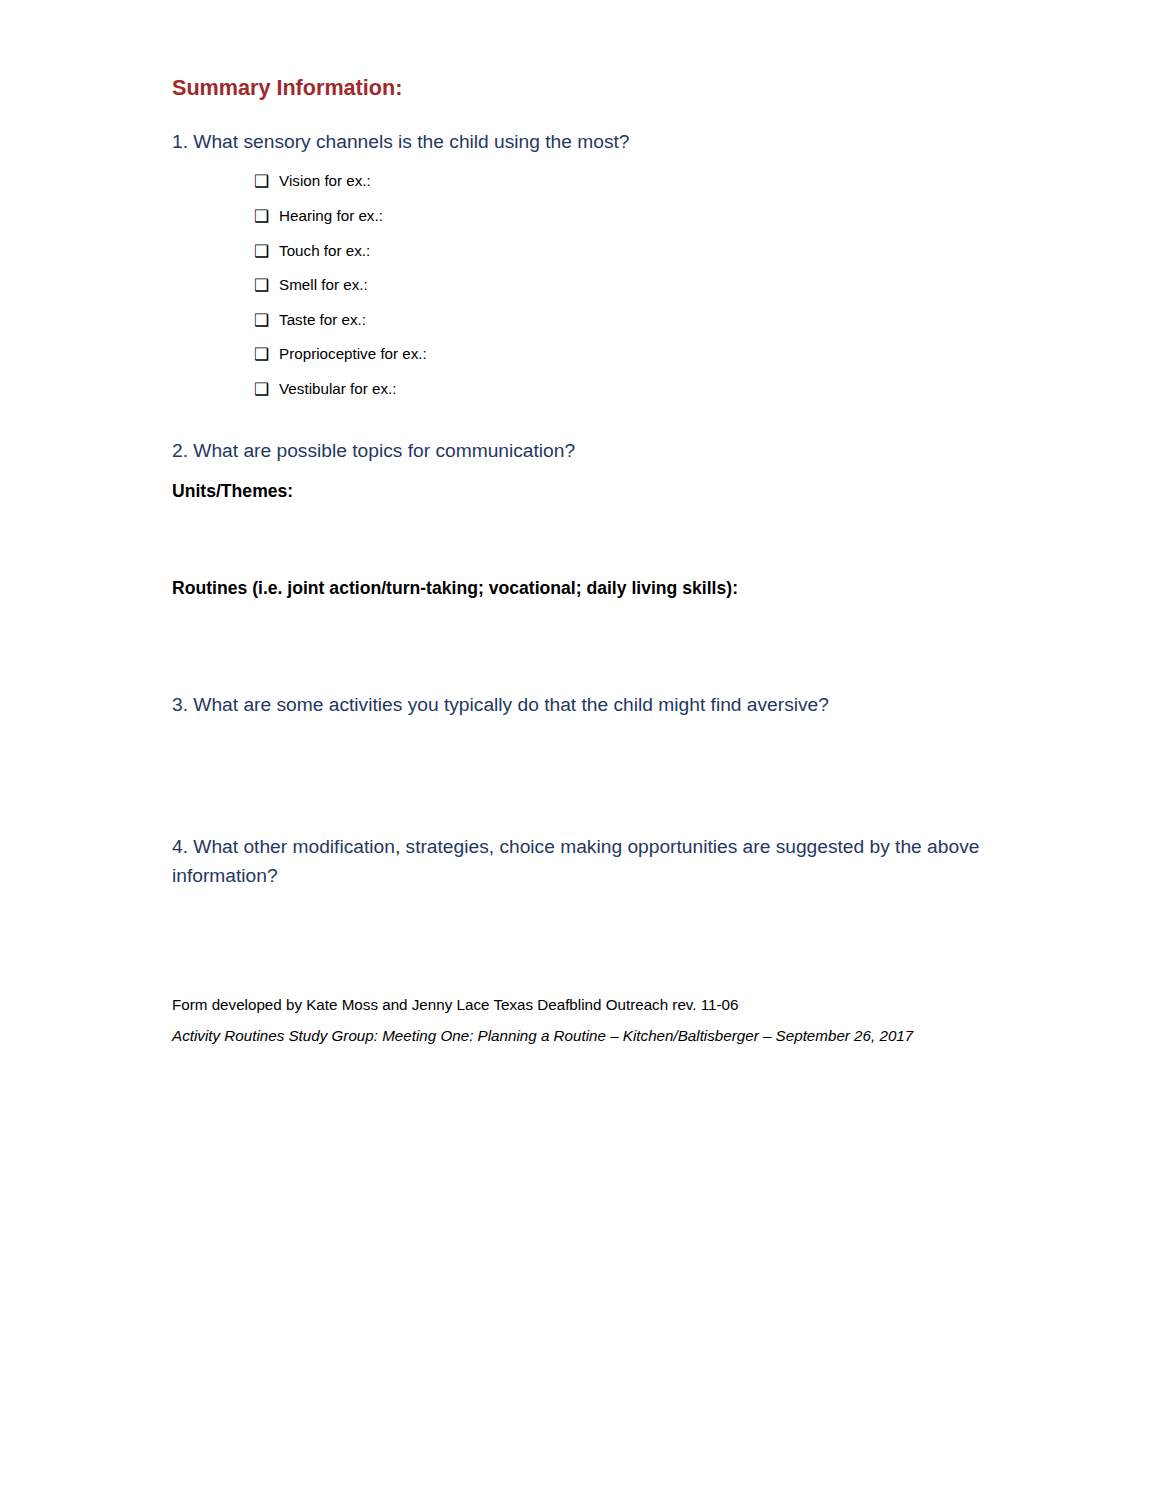Summary Information:
1. What sensory channels is the child using the most?
Vision for ex.:
Hearing for ex.:
Touch for ex.:
Smell for ex.:
Taste for ex.:
Proprioceptive for ex.:
Vestibular for ex.:
2. What are possible topics for communication?
Units/Themes:
Routines (i.e. joint action/turn-taking; vocational; daily living skills):
3. What are some activities you typically do that the child might find aversive?
4. What other modification, strategies, choice making opportunities are suggested by the above information?
Form developed by Kate Moss and Jenny Lace Texas Deafblind Outreach rev. 11-06
Activity Routines Study Group: Meeting One: Planning a Routine – Kitchen/Baltisberger – September 26, 2017